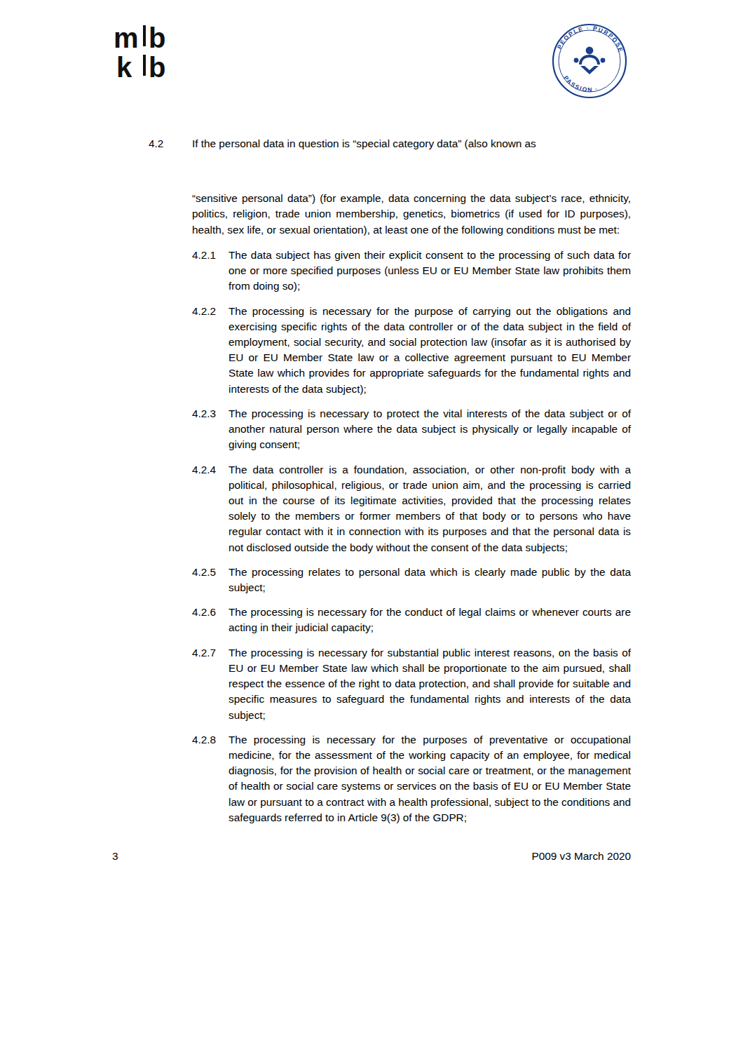m b k b
PEOPLE · PURPOSE PASSION ·
4.2
If the personal data in question is “special category data” (also known as
“sensitive personal data”) (for example, data concerning the data subject’s race, ethnicity, politics, religion, trade union membership, genetics, biometrics (if used for ID purposes), health, sex life, or sexual orientation), at least one of the following conditions must be met:
4.2.1 The data subject has given their explicit consent to the processing of such data for one or more specified purposes (unless EU or EU Member State law prohibits them from doing so);
4.2.2 The processing is necessary for the purpose of carrying out the obligations and exercising specific rights of the data controller or of the data subject in the field of employment, social security, and social protection law (insofar as it is authorised by EU or EU Member State law or a collective agreement pursuant to EU Member State law which provides for appropriate safeguards for the fundamental rights and interests of the data subject);
4.2.3 The processing is necessary to protect the vital interests of the data subject or of another natural person where the data subject is physically or legally incapable of giving consent;
4.2.4 The data controller is a foundation, association, or other non-profit body with a political, philosophical, religious, or trade union aim, and the processing is carried out in the course of its legitimate activities, provided that the processing relates solely to the members or former members of that body or to persons who have regular contact with it in connection with its purposes and that the personal data is not disclosed outside the body without the consent of the data subjects;
4.2.5 The processing relates to personal data which is clearly made public by the data subject;
4.2.6 The processing is necessary for the conduct of legal claims or whenever courts are acting in their judicial capacity;
4.2.7 The processing is necessary for substantial public interest reasons, on the basis of EU or EU Member State law which shall be proportionate to the aim pursued, shall respect the essence of the right to data protection, and shall provide for suitable and specific measures to safeguard the fundamental rights and interests of the data subject;
4.2.8 The processing is necessary for the purposes of preventative or occupational medicine, for the assessment of the working capacity of an employee, for medical diagnosis, for the provision of health or social care or treatment, or the management of health or social care systems or services on the basis of EU or EU Member State law or pursuant to a contract with a health professional, subject to the conditions and safeguards referred to in Article 9(3) of the GDPR;
3 P009 v3 March 2020